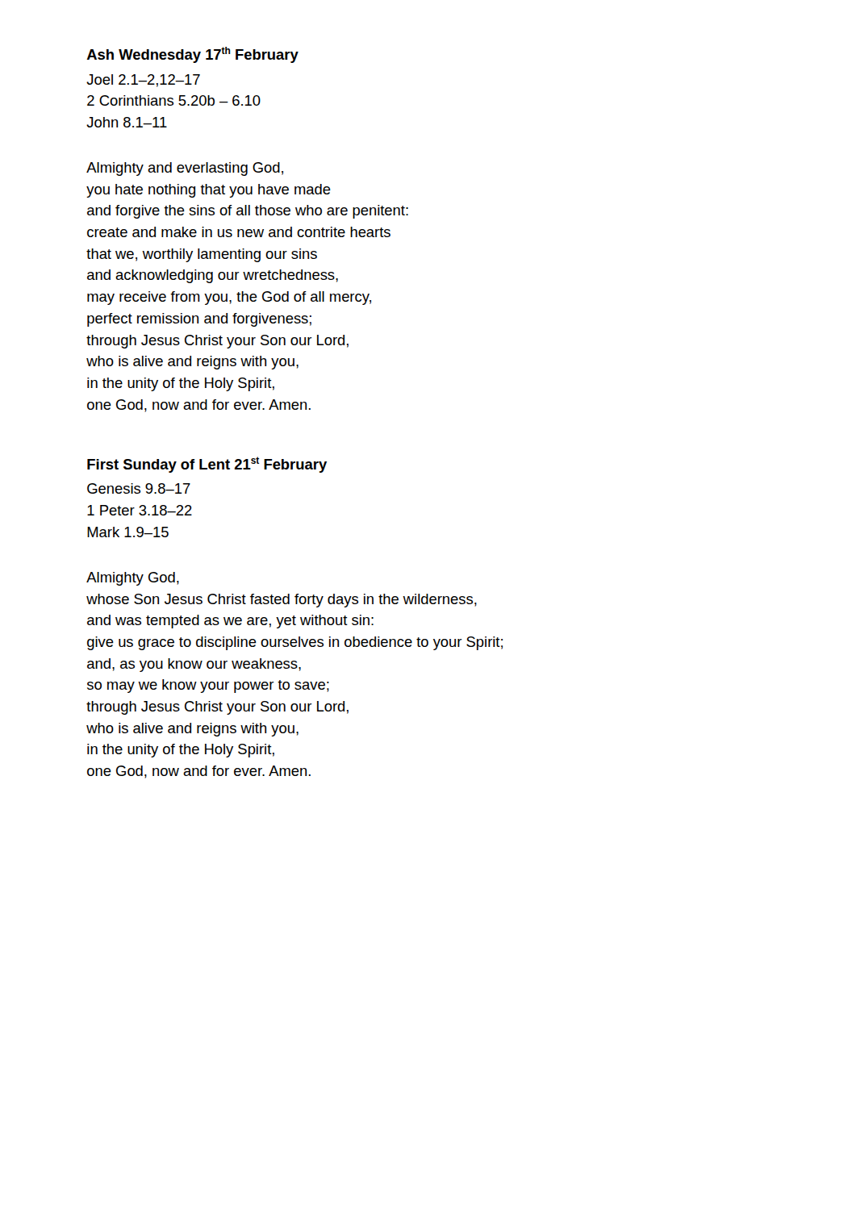Ash Wednesday 17th February
Joel 2.1–2,12–17
2 Corinthians 5.20b – 6.10
John 8.1–11
Almighty and everlasting God,
you hate nothing that you have made
and forgive the sins of all those who are penitent:
create and make in us new and contrite hearts
that we, worthily lamenting our sins
and acknowledging our wretchedness,
may receive from you, the God of all mercy,
perfect remission and forgiveness;
through Jesus Christ your Son our Lord,
who is alive and reigns with you,
in the unity of the Holy Spirit,
one God, now and for ever. Amen.
First Sunday of Lent 21st February
Genesis 9.8–17
1 Peter 3.18–22
Mark 1.9–15
Almighty God,
whose Son Jesus Christ fasted forty days in the wilderness,
and was tempted as we are, yet without sin:
give us grace to discipline ourselves in obedience to your Spirit;
and, as you know our weakness,
so may we know your power to save;
through Jesus Christ your Son our Lord,
who is alive and reigns with you,
in the unity of the Holy Spirit,
one God, now and for ever. Amen.